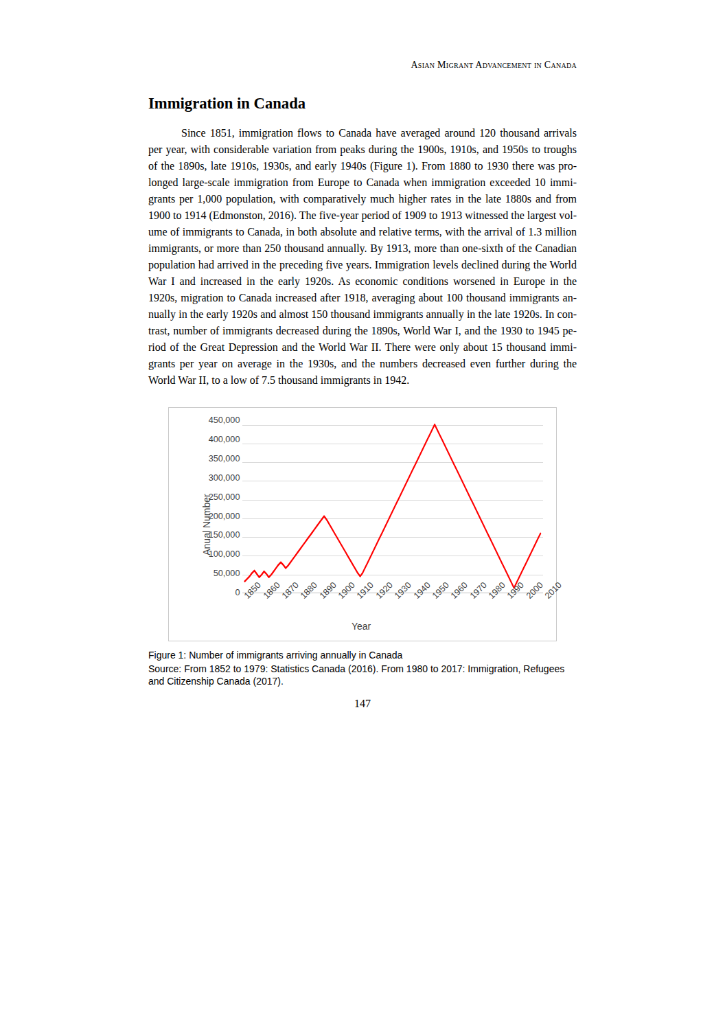Asian Migrant Advancement in Canada
Immigration in Canada
Since 1851, immigration flows to Canada have averaged around 120 thousand arrivals per year, with considerable variation from peaks during the 1900s, 1910s, and 1950s to troughs of the 1890s, late 1910s, 1930s, and early 1940s (Figure 1). From 1880 to 1930 there was prolonged large-scale immigration from Europe to Canada when immigration exceeded 10 immigrants per 1,000 population, with comparatively much higher rates in the late 1880s and from 1900 to 1914 (Edmonston, 2016). The five-year period of 1909 to 1913 witnessed the largest volume of immigrants to Canada, in both absolute and relative terms, with the arrival of 1.3 million immigrants, or more than 250 thousand annually. By 1913, more than one-sixth of the Canadian population had arrived in the preceding five years. Immigration levels declined during the World War I and increased in the early 1920s. As economic conditions worsened in Europe in the 1920s, migration to Canada increased after 1918, averaging about 100 thousand immigrants annually in the early 1920s and almost 150 thousand immigrants annually in the late 1920s. In contrast, number of immigrants decreased during the 1890s, World War I, and the 1930 to 1945 period of the Great Depression and the World War II. There were only about 15 thousand immigrants per year on average in the 1930s, and the numbers decreased even further during the World War II, to a low of 7.5 thousand immigrants in 1942.
Anual Number
450,000 400,000 350,000 300,000 250,000 200,000 150,000 100,000 50,000 0
1850 1860 1870 1880 1890 1900 1910 1920 1930 1940 1950 1960 1970 1980 1990 2000 2010
Year
Figure 1: Number of immigrants arriving annually in Canada Source: From 1852 to 1979: Statistics Canada (2016). From 1980 to 2017: Immigration, Refugees and Citizenship Canada (2017).
147